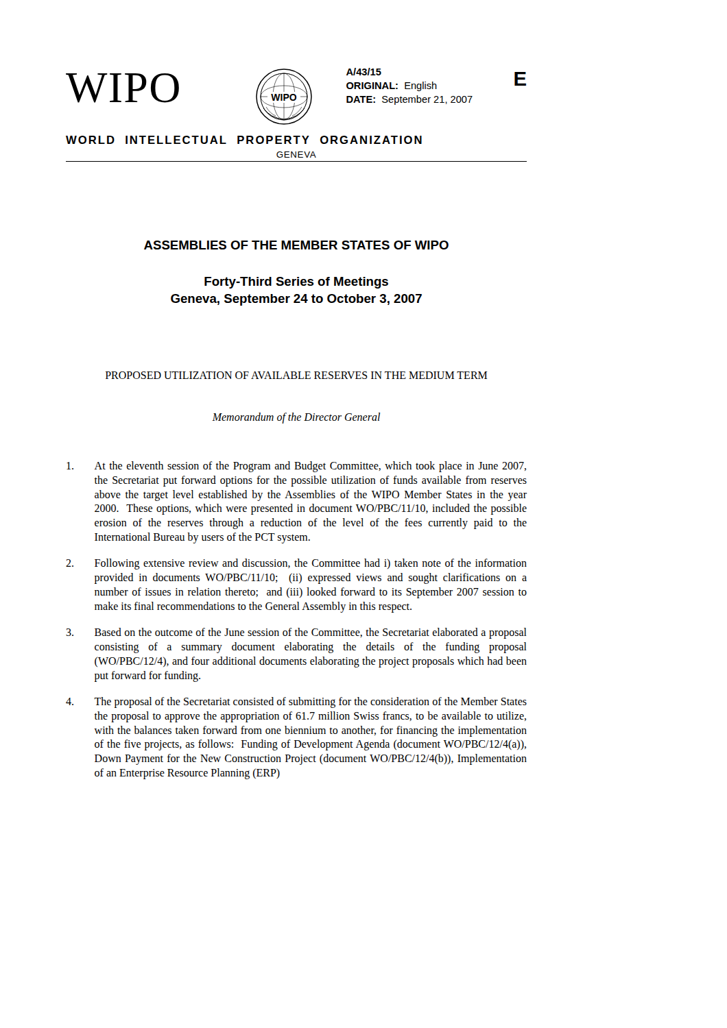| WIPO | WIPO | A/43/15 ORIGINAL: English DATE: September 21, 2007 | E |
WORLD INTELLECTUAL PROPERTY ORGANIZATION
GENEVA
ASSEMBLIES OF THE MEMBER STATES OF WIPO
Forty-Third Series of Meetings
Geneva, September 24 to October 3, 2007
PROPOSED UTILIZATION OF AVAILABLE RESERVES IN THE MEDIUM TERM
Memorandum of the Director General
At the eleventh session of the Program and Budget Committee, which took place in June 2007, the Secretariat put forward options for the possible utilization of funds available from reserves above the target level established by the Assemblies of the WIPO Member States in the year 2000. These options, which were presented in document WO/PBC/11/10, included the possible erosion of the reserves through a reduction of the level of the fees currently paid to the International Bureau by users of the PCT system.
Following extensive review and discussion, the Committee had i) taken note of the information provided in documents WO/PBC/11/10; (ii) expressed views and sought clarifications on a number of issues in relation thereto; and (iii) looked forward to its September 2007 session to make its final recommendations to the General Assembly in this respect.
Based on the outcome of the June session of the Committee, the Secretariat elaborated a proposal consisting of a summary document elaborating the details of the funding proposal (WO/PBC/12/4), and four additional documents elaborating the project proposals which had been put forward for funding.
The proposal of the Secretariat consisted of submitting for the consideration of the Member States the proposal to approve the appropriation of 61.7 million Swiss francs, to be available to utilize, with the balances taken forward from one biennium to another, for financing the implementation of the five projects, as follows: Funding of Development Agenda (document WO/PBC/12/4(a)), Down Payment for the New Construction Project (document WO/PBC/12/4(b)), Implementation of an Enterprise Resource Planning (ERP)